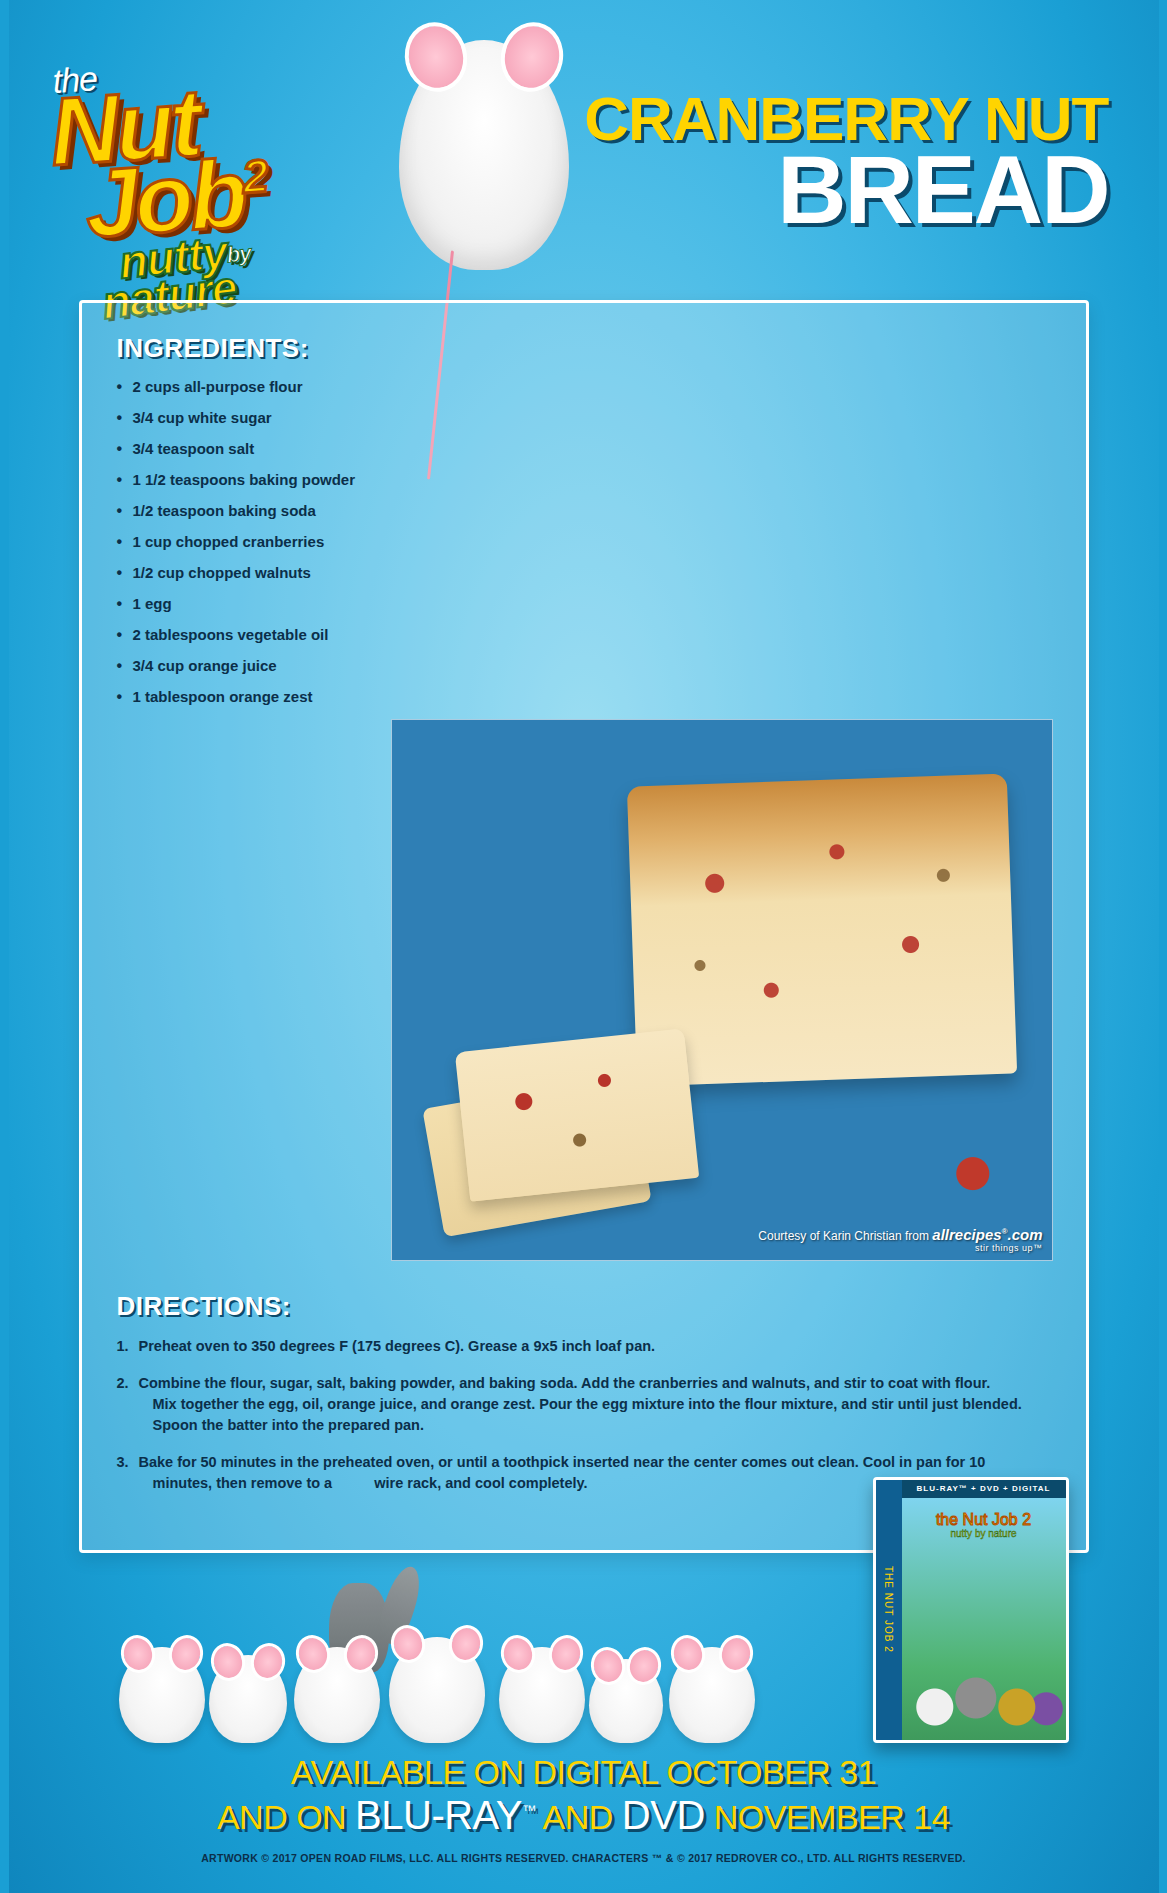the Nut Job2 nuttyby nature
CRANBERRY NUT BREAD
INGREDIENTS:
2 cups all-purpose flour
3/4 cup white sugar
3/4 teaspoon salt
1 1/2 teaspoons baking powder
1/2 teaspoon baking soda
1 cup chopped cranberries
1/2 cup chopped walnuts
1 egg
2 tablespoons vegetable oil
3/4 cup orange juice
1 tablespoon orange zest
Courtesy of Karin Christian from allrecipes®.com stir things up™
DIRECTIONS:
Preheat oven to 350 degrees F (175 degrees C). Grease a 9x5 inch loaf pan.
Combine the flour, sugar, salt, baking powder, and baking soda. Add the cranberries and walnuts, and stir to coat with flour. Mix together the egg, oil, orange juice, and orange zest. Pour the egg mixture into the flour mixture, and stir until just blended. Spoon the batter into the prepared pan.
Bake for 50 minutes in the preheated oven, or until a toothpick inserted near the center comes out clean. Cool in pan for 10 minutes, then remove to a wire rack, and cool completely.
THE NUT JOB 2
BLU-RAY™ + DVD + DIGITAL
the Nut Job 2
nutty by nature
AVAILABLE ON DIGITAL OCTOBER 31
AND ON BLU-RAY™ AND DVD NOVEMBER 14
ARTWORK © 2017 OPEN ROAD FILMS, LLC. ALL RIGHTS RESERVED. CHARACTERS ™ & © 2017 REDROVER CO., LTD. ALL RIGHTS RESERVED.